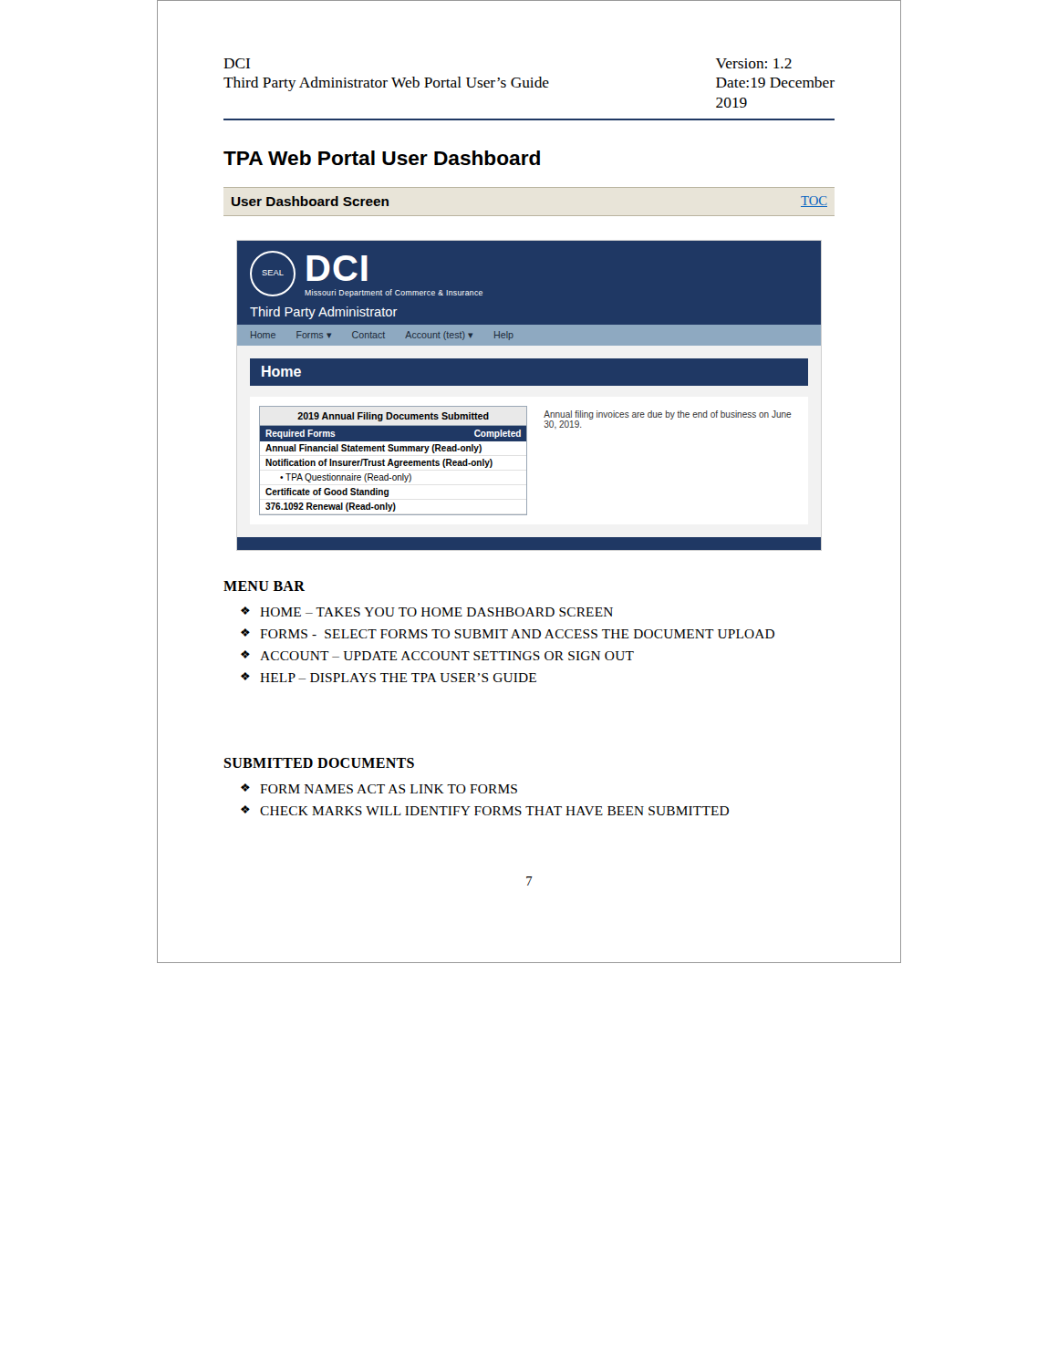DCI
Third Party Administrator Web Portal User’s Guide
Version: 1.2
Date:19 December
2019
TPA Web Portal User Dashboard
User Dashboard Screen TOC
SEAL
DCI
Missouri Department of Commerce & Insurance
Third Party Administrator
Home Forms ▾ Contact Account (test) ▾ Help
Home
2019 Annual Filing Documents Submitted
Required Forms Completed
Annual Financial Statement Summary (Read-only)
Notification of Insurer/Trust Agreements (Read-only)
• TPA Questionnaire (Read-only)
Certificate of Good Standing
376.1092 Renewal (Read-only)
Annual filing invoices are due by the end of business on June 30, 2019.
MENU BAR
HOME – TAKES YOU TO HOME DASHBOARD SCREEN
FORMS - SELECT FORMS TO SUBMIT AND ACCESS THE DOCUMENT UPLOAD
ACCOUNT – UPDATE ACCOUNT SETTINGS OR SIGN OUT
HELP – DISPLAYS THE TPA USER’S GUIDE
SUBMITTED DOCUMENTS
FORM NAMES ACT AS LINK TO FORMS
CHECK MARKS WILL IDENTIFY FORMS THAT HAVE BEEN SUBMITTED
7